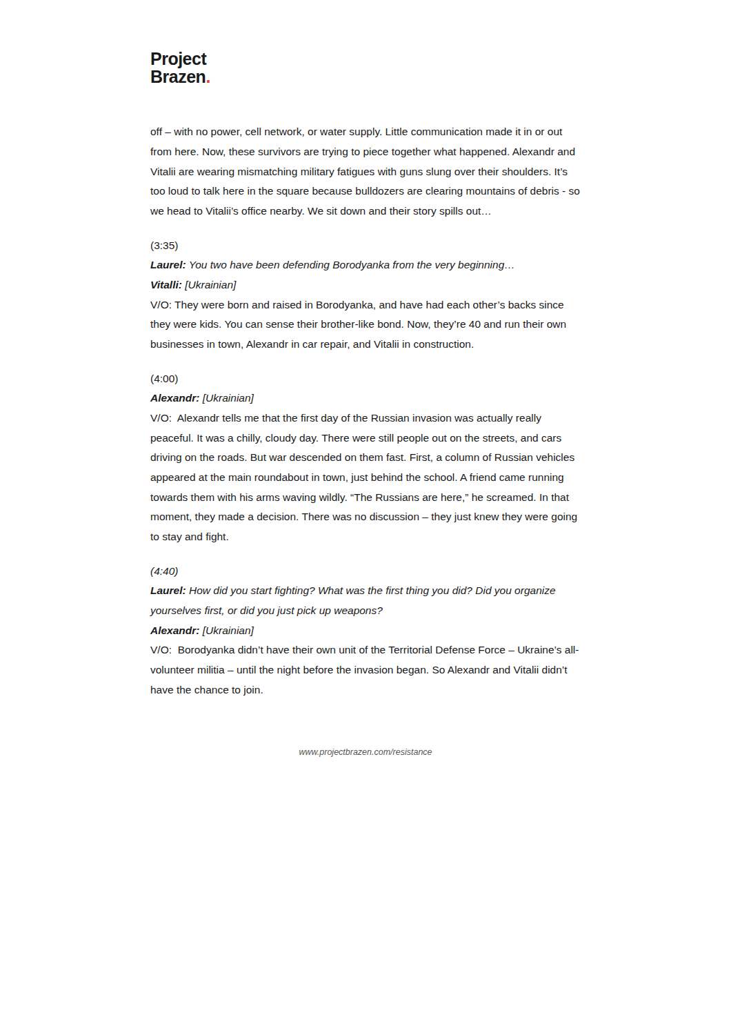Project
Brazen.
off – with no power, cell network, or water supply. Little communication made it in or out from here. Now, these survivors are trying to piece together what happened. Alexandr and Vitalii are wearing mismatching military fatigues with guns slung over their shoulders. It’s too loud to talk here in the square because bulldozers are clearing mountains of debris - so we head to Vitalii’s office nearby. We sit down and their story spills out…
(3:35)
Laurel: You two have been defending Borodyanka from the very beginning…
Vitalli: [Ukrainian]
V/O: They were born and raised in Borodyanka, and have had each other’s backs since they were kids. You can sense their brother-like bond. Now, they’re 40 and run their own businesses in town, Alexandr in car repair, and Vitalii in construction.
(4:00)
Alexandr: [Ukrainian]
V/O: Alexandr tells me that the first day of the Russian invasion was actually really peaceful. It was a chilly, cloudy day. There were still people out on the streets, and cars driving on the roads. But war descended on them fast. First, a column of Russian vehicles appeared at the main roundabout in town, just behind the school. A friend came running towards them with his arms waving wildly. “The Russians are here,” he screamed. In that moment, they made a decision. There was no discussion – they just knew they were going to stay and fight.
(4:40)
Laurel: How did you start fighting? What was the first thing you did? Did you organize yourselves first, or did you just pick up weapons?
Alexandr: [Ukrainian]
V/O: Borodyanka didn’t have their own unit of the Territorial Defense Force – Ukraine’s all-volunteer militia – until the night before the invasion began. So Alexandr and Vitalii didn’t have the chance to join.
www.projectbrazen.com/resistance